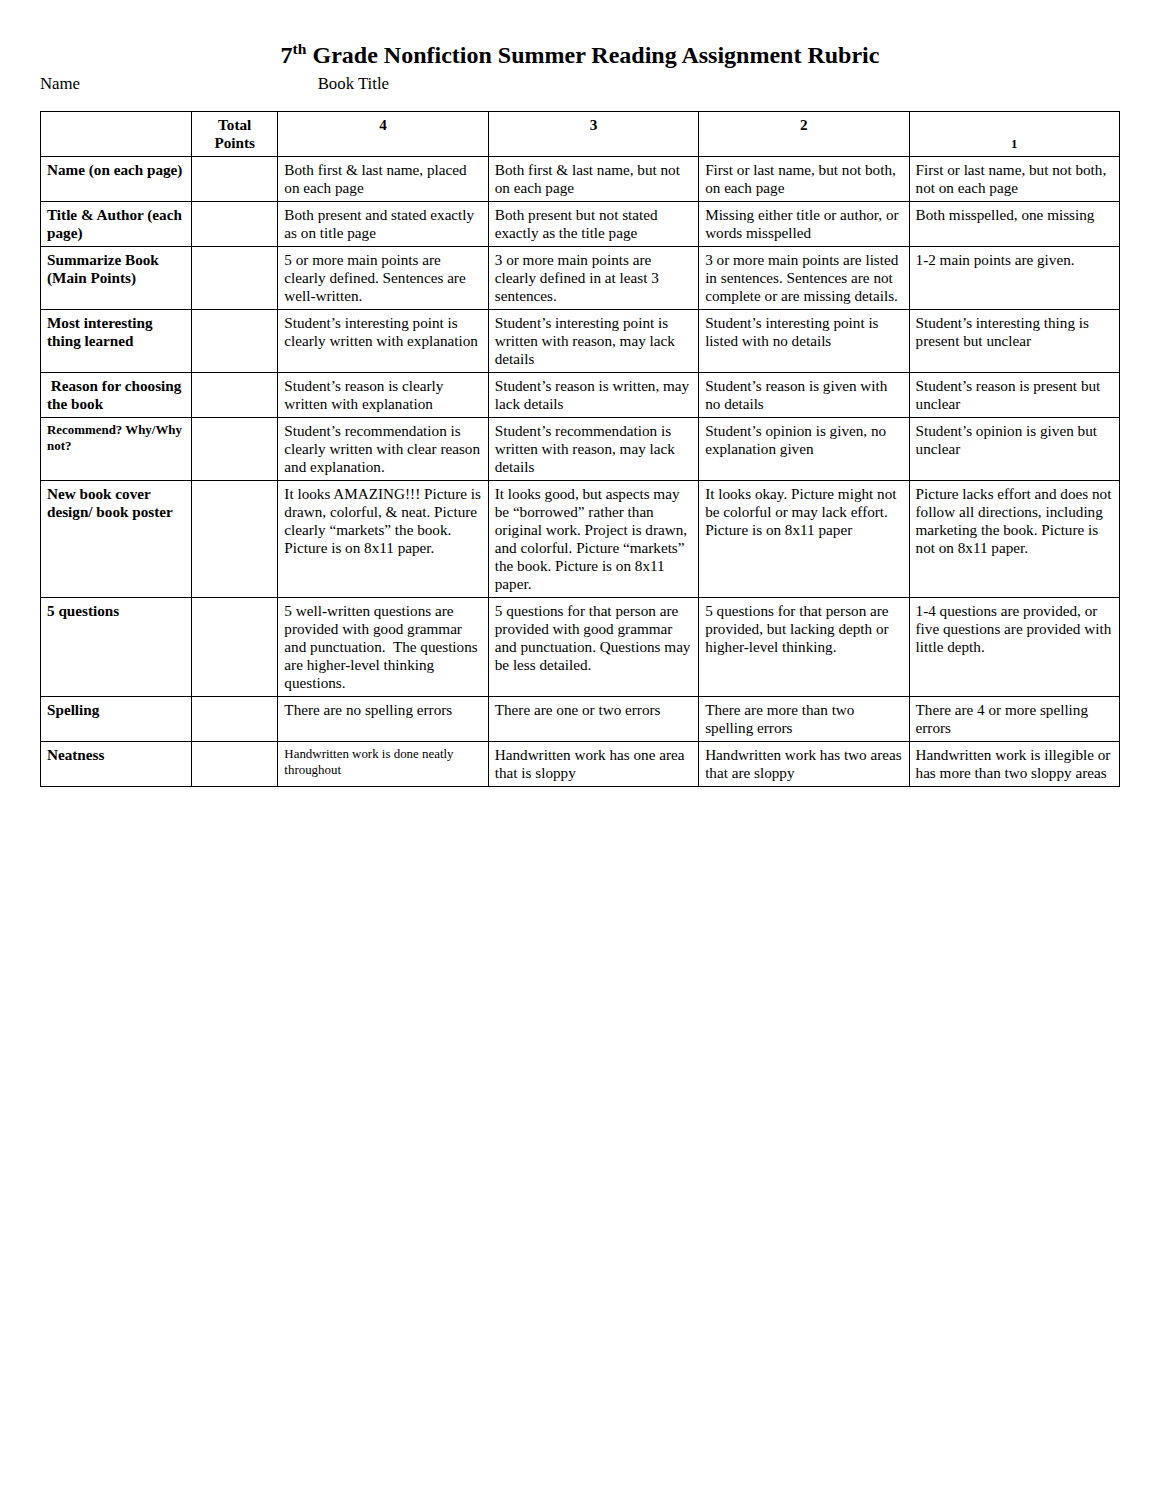7th Grade Nonfiction Summer Reading Assignment Rubric
Name Book Title
| | Total Points | 4 | 3 | 2 | 1 |
| --- | --- | --- | --- | --- | --- |
| Name (on each page) | | Both first & last name, placed on each page | Both first & last name, but not on each page | First or last name, but not both, on each page | First or last name, but not both, not on each page |
| Title & Author (each page) | | Both present and stated exactly as on title page | Both present but not stated exactly as the title page | Missing either title or author, or words misspelled | Both misspelled, one missing |
| Summarize Book (Main Points) | | 5 or more main points are clearly defined. Sentences are well-written. | 3 or more main points are clearly defined in at least 3 sentences. | 3 or more main points are listed in sentences. Sentences are not complete or are missing details. | 1-2 main points are given. |
| Most interesting thing learned | | Student’s interesting point is clearly written with explanation | Student’s interesting point is written with reason, may lack details | Student’s interesting point is listed with no details | Student’s interesting thing is present but unclear |
| Reason for choosing the book | | Student’s reason is clearly written with explanation | Student’s reason is written, may lack details | Student’s reason is given with no details | Student’s reason is present but unclear |
| Recommend? Why/Why not? | | Student’s recommendation is clearly written with clear reason and explanation. | Student’s recommendation is written with reason, may lack details | Student’s opinion is given, no explanation given | Student’s opinion is given but unclear |
| New book cover design/ book poster | | It looks AMAZING!!! Picture is drawn, colorful, & neat. Picture clearly “markets” the book. Picture is on 8x11 paper. | It looks good, but aspects may be “borrowed” rather than original work. Project is drawn, and colorful. Picture “markets” the book. Picture is on 8x11 paper. | It looks okay. Picture might not be colorful or may lack effort. Picture is on 8x11 paper | Picture lacks effort and does not follow all directions, including marketing the book. Picture is not on 8x11 paper. |
| 5 questions | | 5 well-written questions are provided with good grammar and punctuation. The questions are higher-level thinking questions. | 5 questions for that person are provided with good grammar and punctuation. Questions may be less detailed. | 5 questions for that person are provided, but lacking depth or higher-level thinking. | 1-4 questions are provided, or five questions are provided with little depth. |
| Spelling | | There are no spelling errors | There are one or two errors | There are more than two spelling errors | There are 4 or more spelling errors |
| Neatness | | Handwritten work is done neatly throughout | Handwritten work has one area that is sloppy | Handwritten work has two areas that are sloppy | Handwritten work is illegible or has more than two sloppy areas |